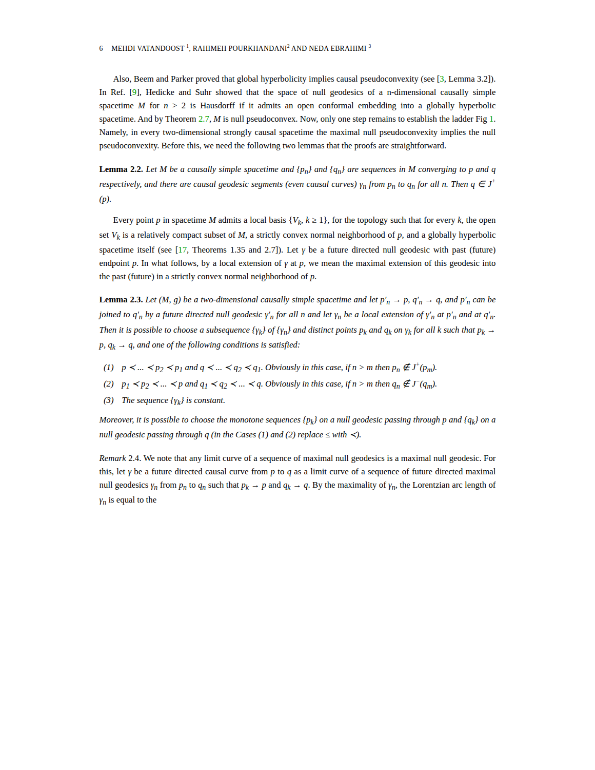6 MEHDI VATANDOOST 1, RAHIMEH POURKHANDANI2 AND NEDA EBRAHIMI 3
Also, Beem and Parker proved that global hyperbolicity implies causal pseudoconvexity (see [3, Lemma 3.2]). In Ref. [9], Hedicke and Suhr showed that the space of null geodesics of a n-dimensional causally simple spacetime M for n > 2 is Hausdorff if it admits an open conformal embedding into a globally hyperbolic spacetime. And by Theorem 2.7, M is null pseudoconvex. Now, only one step remains to establish the ladder Fig 1. Namely, in every two-dimensional strongly causal spacetime the maximal null pseudoconvexity implies the null pseudoconvexity. Before this, we need the following two lemmas that the proofs are straightforward.
Lemma 2.2. Let M be a causally simple spacetime and {pn} and {qn} are sequences in M converging to p and q respectively, and there are causal geodesic segments (even causal curves) γn from pn to qn for all n. Then q ∈ J+(p).
Every point p in spacetime M admits a local basis {Vk, k ≥ 1}, for the topology such that for every k, the open set Vk is a relatively compact subset of M, a strictly convex normal neighborhood of p, and a globally hyperbolic spacetime itself (see [17, Theorems 1.35 and 2.7]). Let γ be a future directed null geodesic with past (future) endpoint p. In what follows, by a local extension of γ at p, we mean the maximal extension of this geodesic into the past (future) in a strictly convex normal neighborhood of p.
Lemma 2.3. Let (M, g) be a two-dimensional causally simple spacetime and let p′n → p, q′n → q, and p′n can be joined to q′n by a future directed null geodesic γ′n for all n and let γn be a local extension of γ′n at p′n and at q′n. Then it is possible to choose a subsequence {γk} of {γn} and distinct points pk and qk on γk for all k such that pk → p, qk → q, and one of the following conditions is satisfied:
(1) p ≺ ... ≺ p2 ≺ p1 and q ≺ ... ≺ q2 ≺ q1. Obviously in this case, if n > m then pn ∉ J+(pm).
(2) p1 ≺ p2 ≺ ... ≺ p and q1 ≺ q2 ≺ ... ≺ q. Obviously in this case, if n > m then qn ∉ J−(qm).
(3) The sequence {γk} is constant.
Moreover, it is possible to choose the monotone sequences {pk} on a null geodesic passing through p and {qk} on a null geodesic passing through q (in the Cases (1) and (2) replace ≤ with ≺).
Remark 2.4. We note that any limit curve of a sequence of maximal null geodesics is a maximal null geodesic. For this, let γ be a future directed causal curve from p to q as a limit curve of a sequence of future directed maximal null geodesics γn from pn to qn such that pk → p and qk → q. By the maximality of γn, the Lorentzian arc length of γn is equal to the